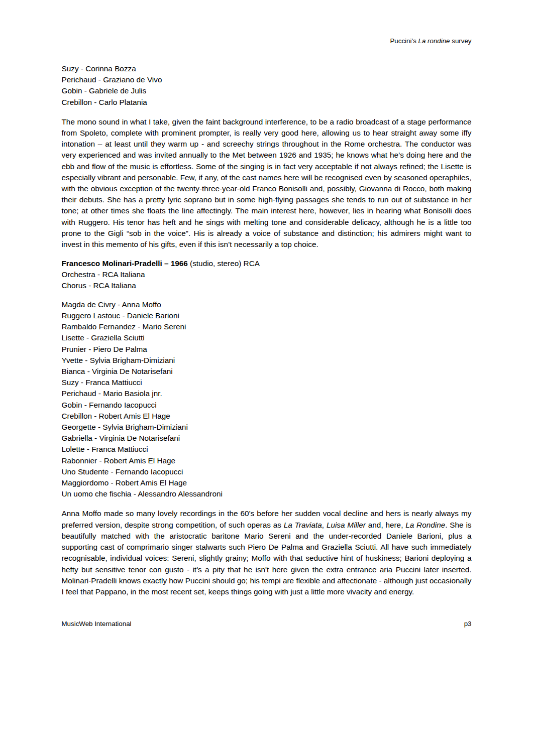Puccini’s La rondine survey
Suzy - Corinna Bozza
Perichaud - Graziano de Vivo
Gobin - Gabriele de Julis
Crebillon - Carlo Platania
The mono sound in what I take, given the faint background interference, to be a radio broadcast of a stage performance from Spoleto, complete with prominent prompter, is really very good here, allowing us to hear straight away some iffy intonation – at least until they warm up - and screechy strings throughout in the Rome orchestra. The conductor was very experienced and was invited annually to the Met between 1926 and 1935; he knows what he’s doing here and the ebb and flow of the music is effortless. Some of the singing is in fact very acceptable if not always refined; the Lisette is especially vibrant and personable. Few, if any, of the cast names here will be recognised even by seasoned operaphiles, with the obvious exception of the twenty-three-year-old Franco Bonisolli and, possibly, Giovanna di Rocco, both making their debuts. She has a pretty lyric soprano but in some high-flying passages she tends to run out of substance in her tone; at other times she floats the line affectingly. The main interest here, however, lies in hearing what Bonisolli does with Ruggero. His tenor has heft and he sings with melting tone and considerable delicacy, although he is a little too prone to the Gigli “sob in the voice”. His is already a voice of substance and distinction; his admirers might want to invest in this memento of his gifts, even if this isn’t necessarily a top choice.
Francesco Molinari-Pradelli – 1966 (studio, stereo) RCA
Orchestra - RCA Italiana
Chorus - RCA Italiana
Magda de Civry - Anna Moffo
Ruggero Lastouc - Daniele Barioni
Rambaldo Fernandez - Mario Sereni
Lisette - Graziella Sciutti
Prunier - Piero De Palma
Yvette - Sylvia Brigham-Dimiziani
Bianca - Virginia De Notarisefani
Suzy - Franca Mattiucci
Perichaud - Mario Basiola jnr.
Gobin - Fernando Iacopucci
Crebillon - Robert Amis El Hage
Georgette - Sylvia Brigham-Dimiziani
Gabriella - Virginia De Notarisefani
Lolette - Franca Mattiucci
Rabonnier - Robert Amis El Hage
Uno Studente - Fernando Iacopucci
Maggiordomo - Robert Amis El Hage
Un uomo che fischia - Alessandro Alessandroni
Anna Moffo made so many lovely recordings in the 60's before her sudden vocal decline and hers is nearly always my preferred version, despite strong competition, of such operas as La Traviata, Luisa Miller and, here, La Rondine. She is beautifully matched with the aristocratic baritone Mario Sereni and the under-recorded Daniele Barioni, plus a supporting cast of comprimario singer stalwarts such Piero De Palma and Graziella Sciutti. All have such immediately recognisable, individual voices: Sereni, slightly grainy; Moffo with that seductive hint of huskiness; Barioni deploying a hefty but sensitive tenor con gusto - it's a pity that he isn't here given the extra entrance aria Puccini later inserted. Molinari-Pradelli knows exactly how Puccini should go; his tempi are flexible and affectionate - although just occasionally I feel that Pappano, in the most recent set, keeps things going with just a little more vivacity and energy.
MusicWeb International p3